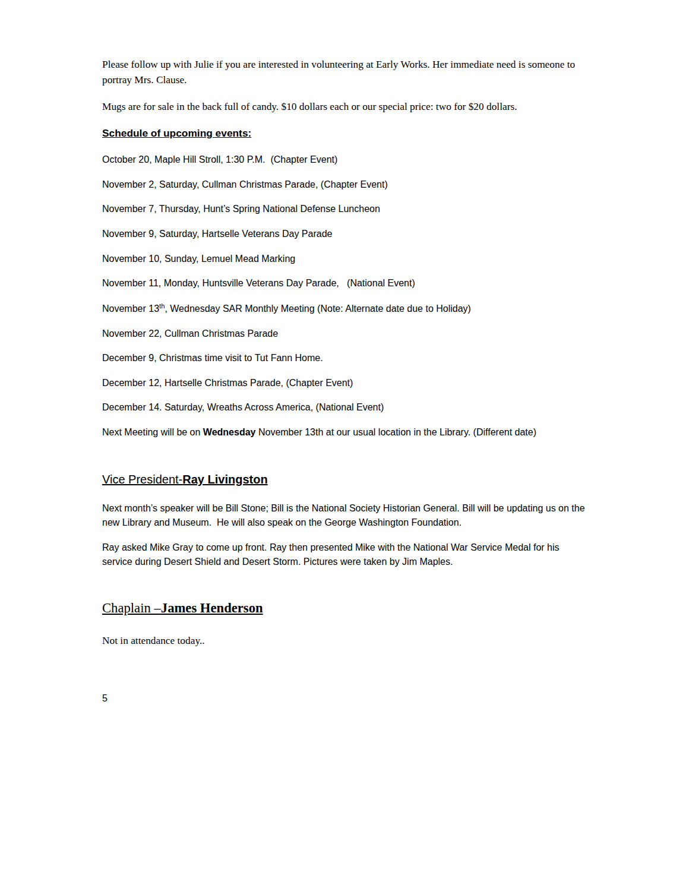Please follow up with Julie if you are interested in volunteering at Early Works. Her immediate need is someone to portray Mrs. Clause.
Mugs are for sale in the back full of candy. $10 dollars each or our special price: two for $20 dollars.
Schedule of upcoming events:
October 20, Maple Hill Stroll, 1:30 P.M. (Chapter Event)
November 2, Saturday, Cullman Christmas Parade, (Chapter Event)
November 7, Thursday, Hunt’s Spring National Defense Luncheon
November 9, Saturday, Hartselle Veterans Day Parade
November 10, Sunday, Lemuel Mead Marking
November 11, Monday, Huntsville Veterans Day Parade, (National Event)
November 13th, Wednesday SAR Monthly Meeting (Note: Alternate date due to Holiday)
November 22, Cullman Christmas Parade
December 9, Christmas time visit to Tut Fann Home.
December 12, Hartselle Christmas Parade, (Chapter Event)
December 14. Saturday, Wreaths Across America, (National Event)
Next Meeting will be on Wednesday November 13th at our usual location in the Library. (Different date)
Vice President-Ray Livingston
Next month’s speaker will be Bill Stone; Bill is the National Society Historian General. Bill will be updating us on the new Library and Museum. He will also speak on the George Washington Foundation.
Ray asked Mike Gray to come up front. Ray then presented Mike with the National War Service Medal for his service during Desert Shield and Desert Storm. Pictures were taken by Jim Maples.
Chaplain –James Henderson
Not in attendance today..
5